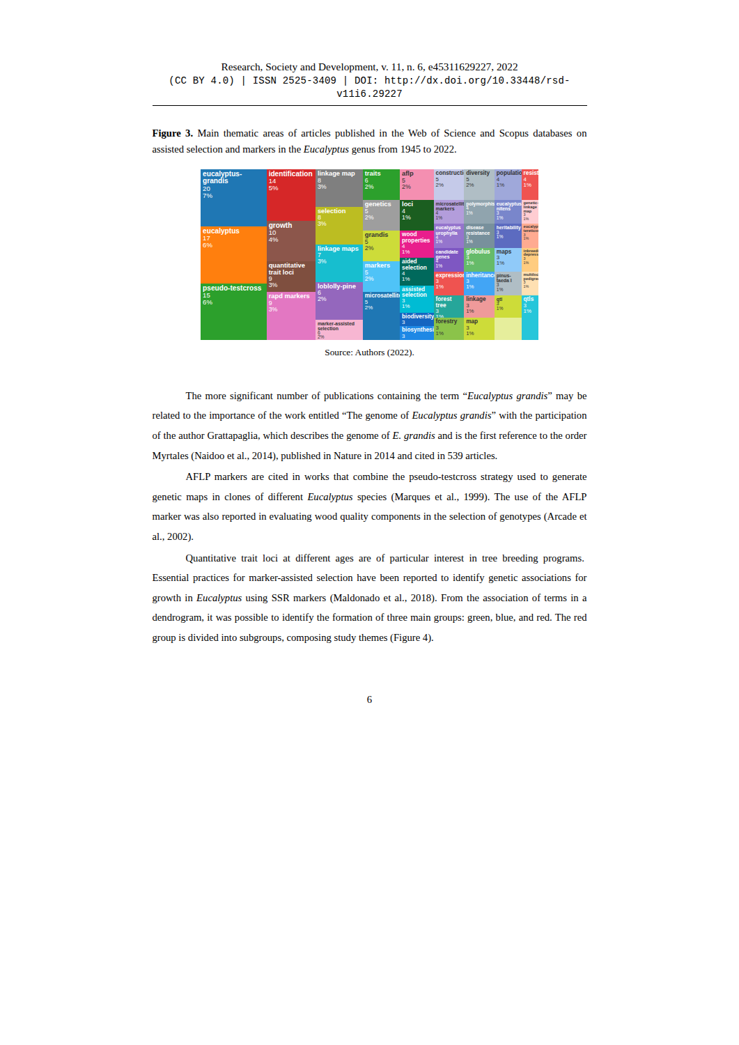Research, Society and Development, v. 11, n. 6, e45311629227, 2022
(CC BY 4.0) | ISSN 2525-3409 | DOI: http://dx.doi.org/10.33448/rsd-v11i6.29227
Figure 3. Main thematic areas of articles published in the Web of Science and Scopus databases on assisted selection and markers in the Eucalyptus genus from 1945 to 2022.
eucalyptus-grandis 207%
eucalyptus 176%
pseudo-testcross 156%
identification 145%
growth 104%
quantitative trait loci 93%
rapd markers 93%
linkage map 83%
selection 83%
linkage maps 73%
loblolly-pine 62%
marker-assisted selection 62%
traits 62%
genetics 52%
grandis 52%
markers 52%
microsatellite 52%
aflp 52%
loci 41%
wood properties 41%
aided selection 41%
assisted selection 31%
biodiversity 31%
biosynthesis 31%
construction 52%
microsatellite markers 41%
eucalyptus urophylla 41%
candidate genes 41%
expression 31%
forest tree 31%
forestry 31%
diversity 52%
polymorphisms 41%
disease resistance 31%
globulus 31%
inheritance 31%
linkage 31%
map 31%
population 41%
eucalyptus nitens 31%
heritability 31%
maps 31%
pinus-taeda l 31%
qtl 31%
resistance 41%
genetic-linkage map 31%
eucalyptus tereticornis 31%
inbreeding depression 31%
multilocal pedigree 31%
qtls 31%
Source: Authors (2022).
The more significant number of publications containing the term “Eucalyptus grandis” may be related to the importance of the work entitled “The genome of Eucalyptus grandis” with the participation of the author Grattapaglia, which describes the genome of E. grandis and is the first reference to the order Myrtales (Naidoo et al., 2014), published in Nature in 2014 and cited in 539 articles.
AFLP markers are cited in works that combine the pseudo-testcross strategy used to generate genetic maps in clones of different Eucalyptus species (Marques et al., 1999). The use of the AFLP marker was also reported in evaluating wood quality components in the selection of genotypes (Arcade et al., 2002).
Quantitative trait loci at different ages are of particular interest in tree breeding programs. Essential practices for marker-assisted selection have been reported to identify genetic associations for growth in Eucalyptus using SSR markers (Maldonado et al., 2018). From the association of terms in a dendrogram, it was possible to identify the formation of three main groups: green, blue, and red. The red group is divided into subgroups, composing study themes (Figure 4).
6